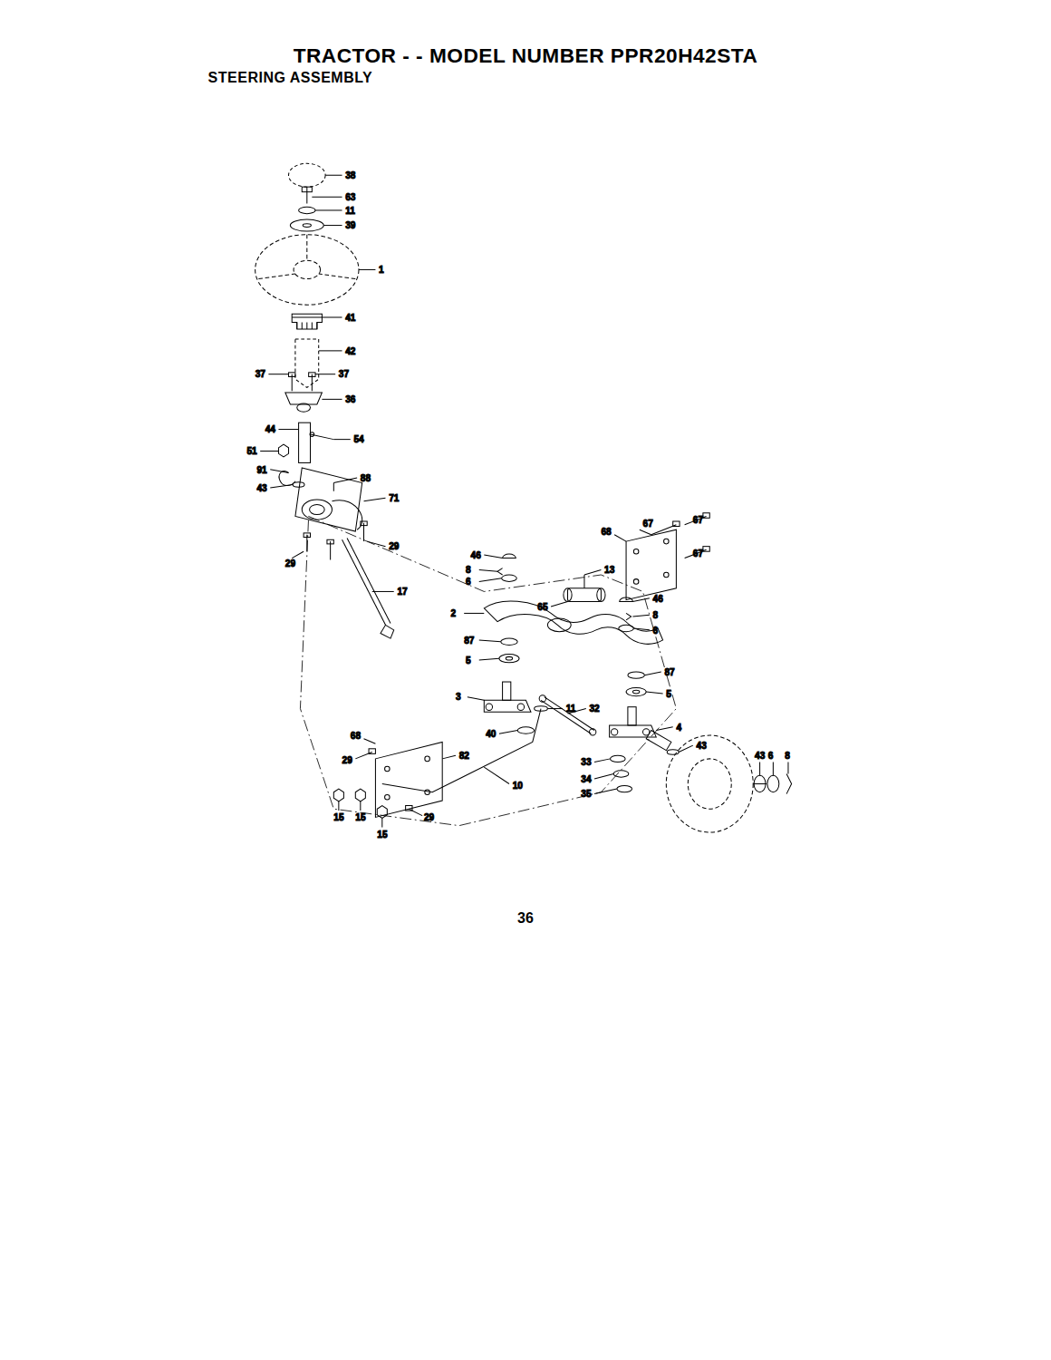TRACTOR - - MODEL NUMBER PPR20H42STA
STEERING ASSEMBLY
38 63 11 39 1 41 42 37 37 36 44 54 51 91 43 88 71 29 29 17 46 8 6 2 87 5 3 11 40 32 10 13 65 46 8 6 87 5 4 33 34 35 43 43 6 8 68 67 67 67 82 68 29 29 15 15 15
36